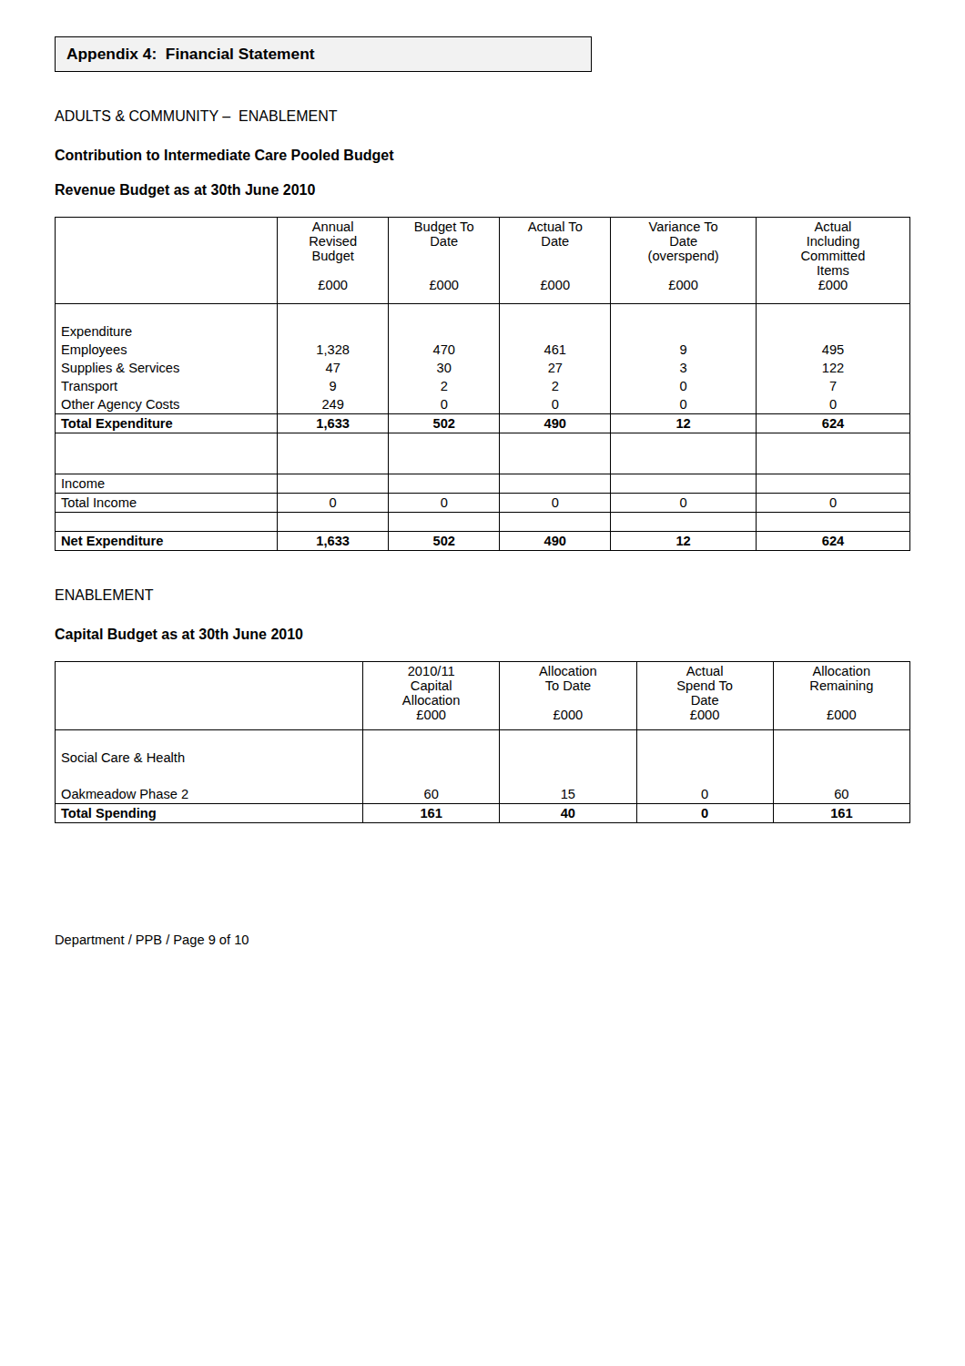Appendix 4: Financial Statement
ADULTS & COMMUNITY – ENABLEMENT
Contribution to Intermediate Care Pooled Budget
Revenue Budget as at 30th June 2010
| | Annual Revised Budget £000 | Budget To Date £000 | Actual To Date £000 | Variance To Date (overspend) £000 | Actual Including Committed Items £000 |
| --- | --- | --- | --- | --- | --- |
| Expenditure | | | | | |
| Employees | 1,328 | 470 | 461 | 9 | 495 |
| Supplies & Services | 47 | 30 | 27 | 3 | 122 |
| Transport | 9 | 2 | 2 | 0 | 7 |
| Other Agency Costs | 249 | 0 | 0 | 0 | 0 |
| Total Expenditure | 1,633 | 502 | 490 | 12 | 624 |
| Income | | | | | |
| Total Income | 0 | 0 | 0 | 0 | 0 |
| Net Expenditure | 1,633 | 502 | 490 | 12 | 624 |
ENABLEMENT
Capital Budget as at 30th June 2010
| | 2010/11 Capital Allocation £000 | Allocation To Date £000 | Actual Spend To Date £000 | Allocation Remaining £000 |
| --- | --- | --- | --- | --- |
| Social Care & Health | | | | |
| Oakmeadow Phase 2 | 60 | 15 | 0 | 60 |
| Total Spending | 161 | 40 | 0 | 161 |
Department / PPB / Page 9 of 10